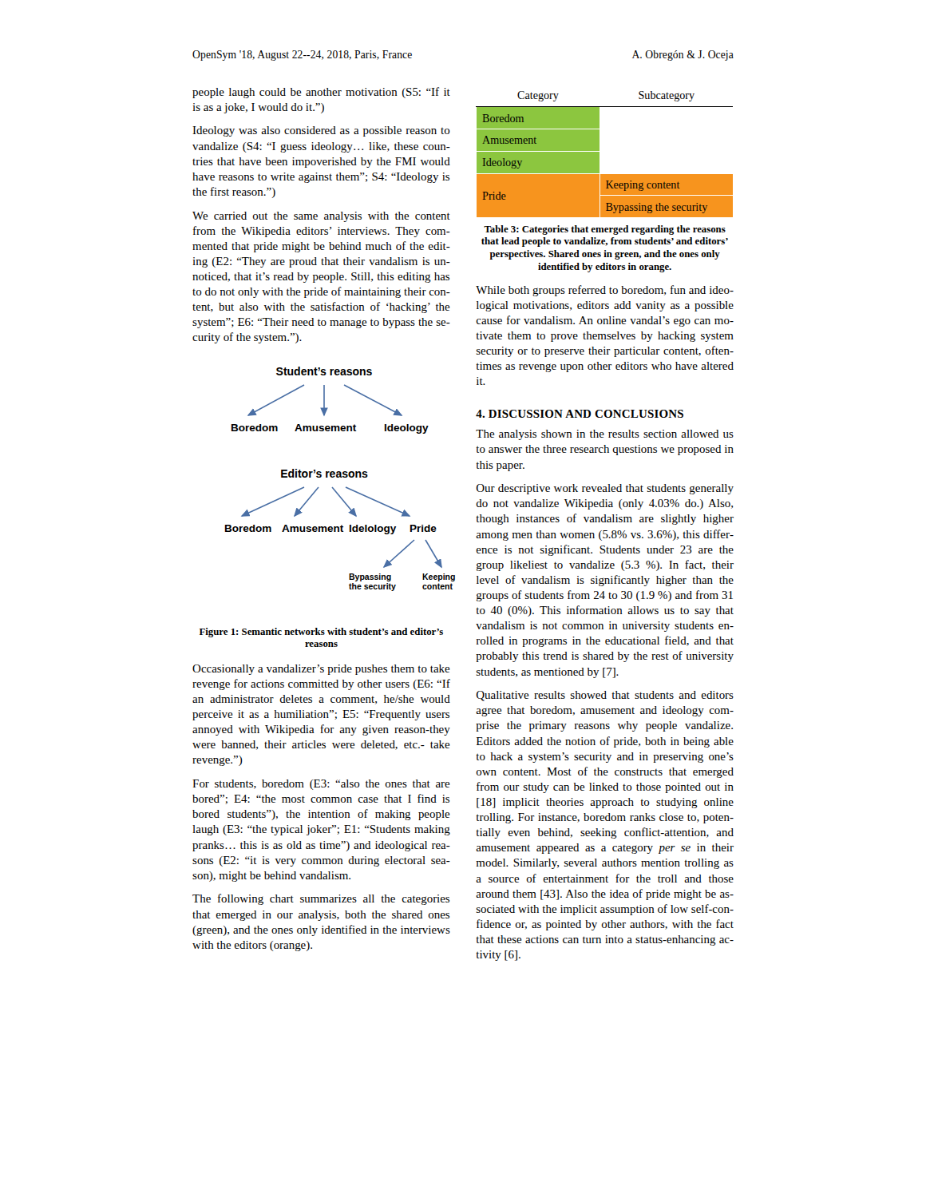OpenSym '18, August 22--24, 2018, Paris, France
A. Obregón & J. Oceja
people laugh could be another motivation (S5: “If it is as a joke, I would do it.”)
Ideology was also considered as a possible reason to vandalize (S4: “I guess ideology… like, these countries that have been impoverished by the FMI would have reasons to write against them”; S4: “Ideology is the first reason.”)
We carried out the same analysis with the content from the Wikipedia editors’ interviews. They commented that pride might be behind much of the editing (E2: “They are proud that their vandalism is unnoticed, that it’s read by people. Still, this editing has to do not only with the pride of maintaining their content, but also with the satisfaction of ‘hacking’ the system”; E6: “Their need to manage to bypass the security of the system.”).
Student’s reasons Boredom Amusement Ideology Editor’s reasons Boredom Amusement Idelology Pride Bypassing the security Keeping content
Figure 1: Semantic networks with student’s and editor’s reasons
Occasionally a vandalizer’s pride pushes them to take revenge for actions committed by other users (E6: “If an administrator deletes a comment, he/she would perceive it as a humiliation”; E5: “Frequently users annoyed with Wikipedia for any given reason-they were banned, their articles were deleted, etc.- take revenge.”)
For students, boredom (E3: “also the ones that are bored”; E4: “the most common case that I find is bored students”), the intention of making people laugh (E3: “the typical joker”; E1: “Students making pranks… this is as old as time”) and ideological reasons (E2: “it is very common during electoral season), might be behind vandalism.
The following chart summarizes all the categories that emerged in our analysis, both the shared ones (green), and the ones only identified in the interviews with the editors (orange).
| Category | Subcategory |
| --- | --- |
| Boredom | |
| Amusement |
| Ideology |
| Pride | Keeping content |
| Bypassing the security |
Table 3: Categories that emerged regarding the reasons that lead people to vandalize, from students’ and editors’ perspectives. Shared ones in green, and the ones only identified by editors in orange.
While both groups referred to boredom, fun and ideological motivations, editors add vanity as a possible cause for vandalism. An online vandal’s ego can motivate them to prove themselves by hacking system security or to preserve their particular content, oftentimes as revenge upon other editors who have altered it.
4. Discussion and Conclusions
The analysis shown in the results section allowed us to answer the three research questions we proposed in this paper.
Our descriptive work revealed that students generally do not vandalize Wikipedia (only 4.03% do.) Also, though instances of vandalism are slightly higher among men than women (5.8% vs. 3.6%), this difference is not significant. Students under 23 are the group likeliest to vandalize (5.3 %). In fact, their level of vandalism is significantly higher than the groups of students from 24 to 30 (1.9 %) and from 31 to 40 (0%). This information allows us to say that vandalism is not common in university students enrolled in programs in the educational field, and that probably this trend is shared by the rest of university students, as mentioned by [7].
Qualitative results showed that students and editors agree that boredom, amusement and ideology comprise the primary reasons why people vandalize. Editors added the notion of pride, both in being able to hack a system’s security and in preserving one’s own content. Most of the constructs that emerged from our study can be linked to those pointed out in [18] implicit theories approach to studying online trolling. For instance, boredom ranks close to, potentially even behind, seeking conflict-attention, and amusement appeared as a category per se in their model. Similarly, several authors mention trolling as a source of entertainment for the troll and those around them [43]. Also the idea of pride might be associated with the implicit assumption of low self-confidence or, as pointed by other authors, with the fact that these actions can turn into a status-enhancing activity [6].